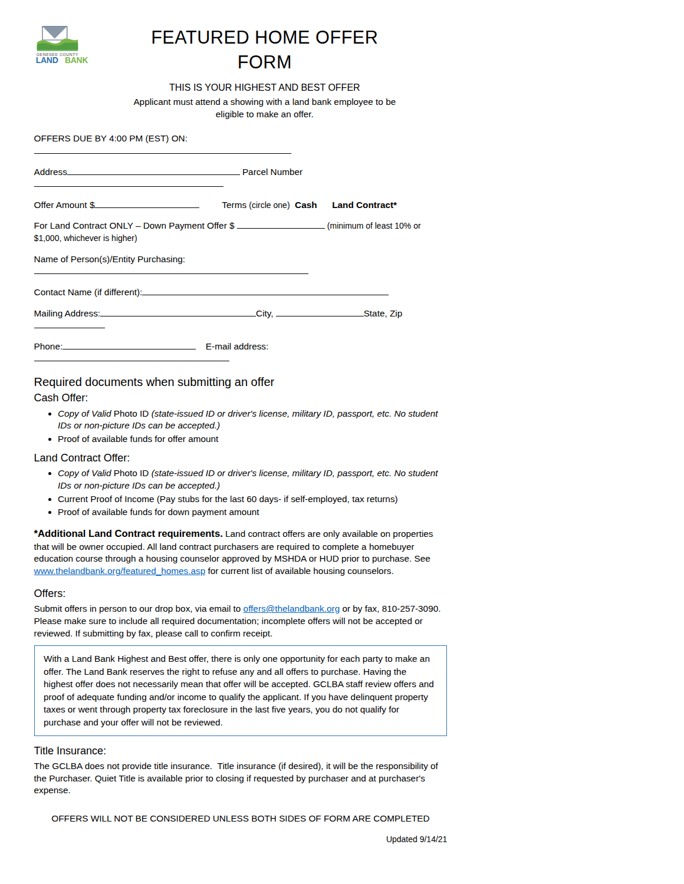GENESEE COUNTY LAND BANK
FEATURED HOME OFFER FORM
THIS IS YOUR HIGHEST AND BEST OFFER
Applicant must attend a showing with a land bank employee to be eligible to make an offer.
OFFERS DUE BY 4:00 PM (EST) ON:
Address Parcel Number
Offer Amount $ Terms (circle one) Cash Land Contract*
For Land Contract ONLY – Down Payment Offer $ (minimum of least 10% or $1,000, whichever is higher)
Name of Person(s)/Entity Purchasing:
Contact Name (if different):
Mailing Address: City, State, Zip
Phone: E-mail address:
Required documents when submitting an offer
Cash Offer:
Copy of Valid Photo ID (state-issued ID or driver's license, military ID, passport, etc. No student IDs or non-picture IDs can be accepted.)
Proof of available funds for offer amount
Land Contract Offer:
Copy of Valid Photo ID (state-issued ID or driver's license, military ID, passport, etc. No student IDs or non-picture IDs can be accepted.)
Current Proof of Income (Pay stubs for the last 60 days- if self-employed, tax returns)
Proof of available funds for down payment amount
*Additional Land Contract requirements. Land contract offers are only available on properties that will be owner occupied. All land contract purchasers are required to complete a homebuyer education course through a housing counselor approved by MSHDA or HUD prior to purchase. See www.thelandbank.org/featured_homes.asp for current list of available housing counselors.
Offers:
Submit offers in person to our drop box, via email to offers@thelandbank.org or by fax, 810-257-3090. Please make sure to include all required documentation; incomplete offers will not be accepted or reviewed. If submitting by fax, please call to confirm receipt.
With a Land Bank Highest and Best offer, there is only one opportunity for each party to make an offer. The Land Bank reserves the right to refuse any and all offers to purchase. Having the highest offer does not necessarily mean that offer will be accepted. GCLBA staff review offers and proof of adequate funding and/or income to qualify the applicant. If you have delinquent property taxes or went through property tax foreclosure in the last five years, you do not qualify for purchase and your offer will not be reviewed.
Title Insurance:
The GCLBA does not provide title insurance. Title insurance (if desired), it will be the responsibility of the Purchaser. Quiet Title is available prior to closing if requested by purchaser and at purchaser's expense.
OFFERS WILL NOT BE CONSIDERED UNLESS BOTH SIDES OF FORM ARE COMPLETED
Updated 9/14/21